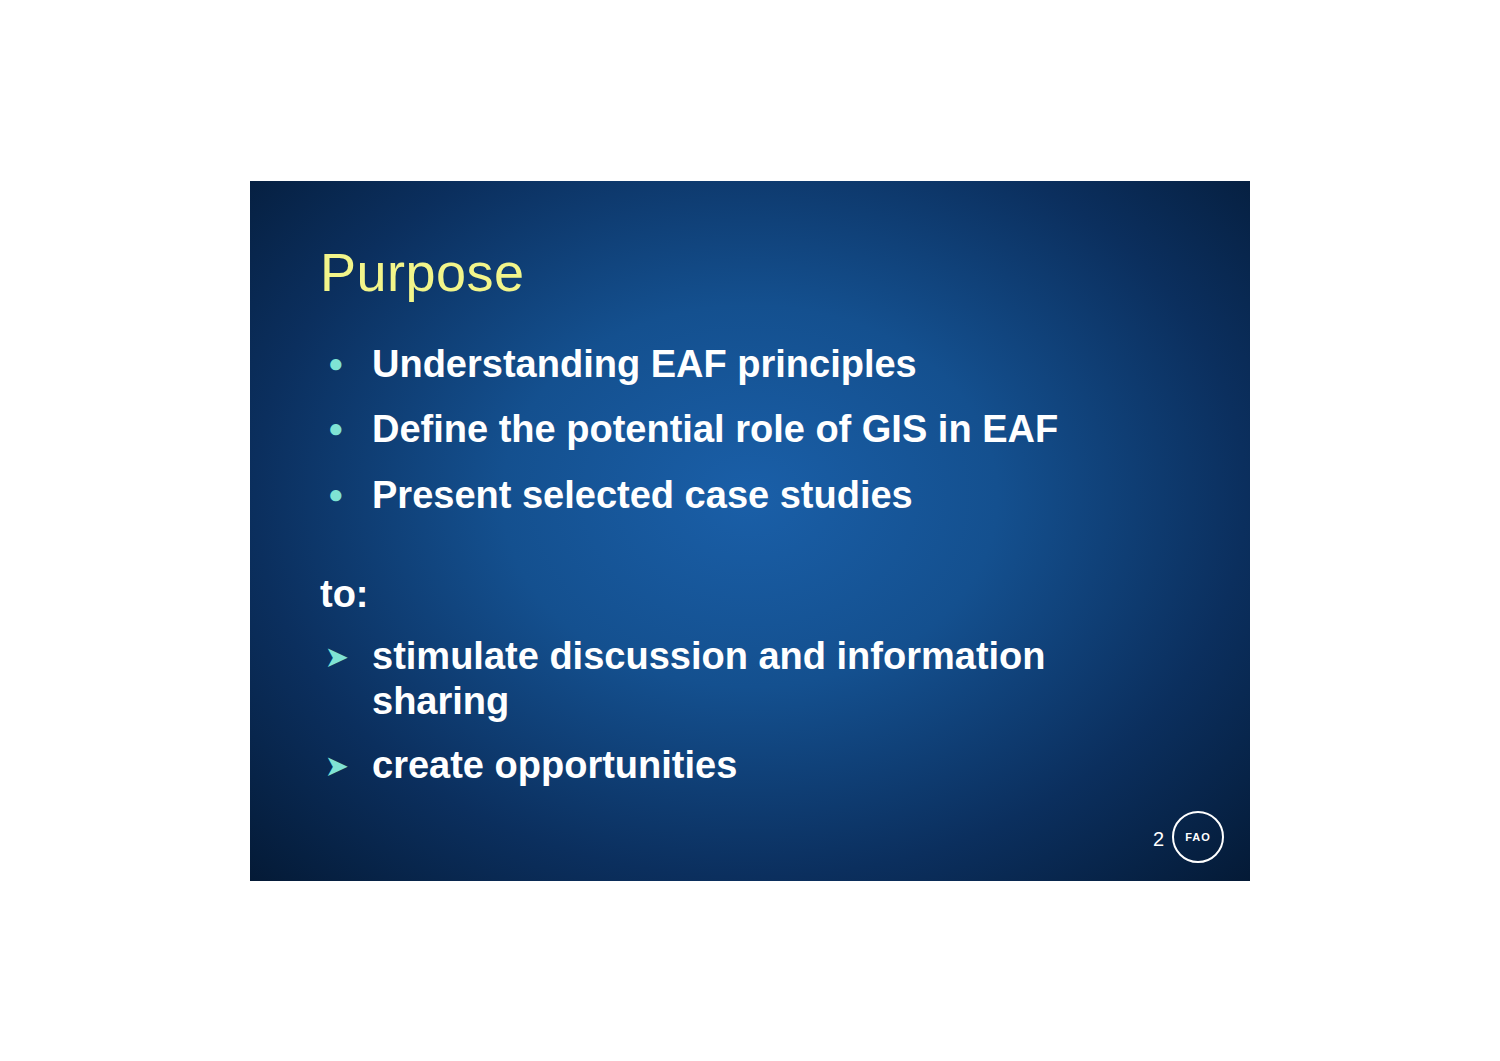Purpose
Understanding EAF principles
Define the potential role of GIS in EAF
Present selected case studies
to:
stimulate discussion and information sharing
create opportunities
2
FAO